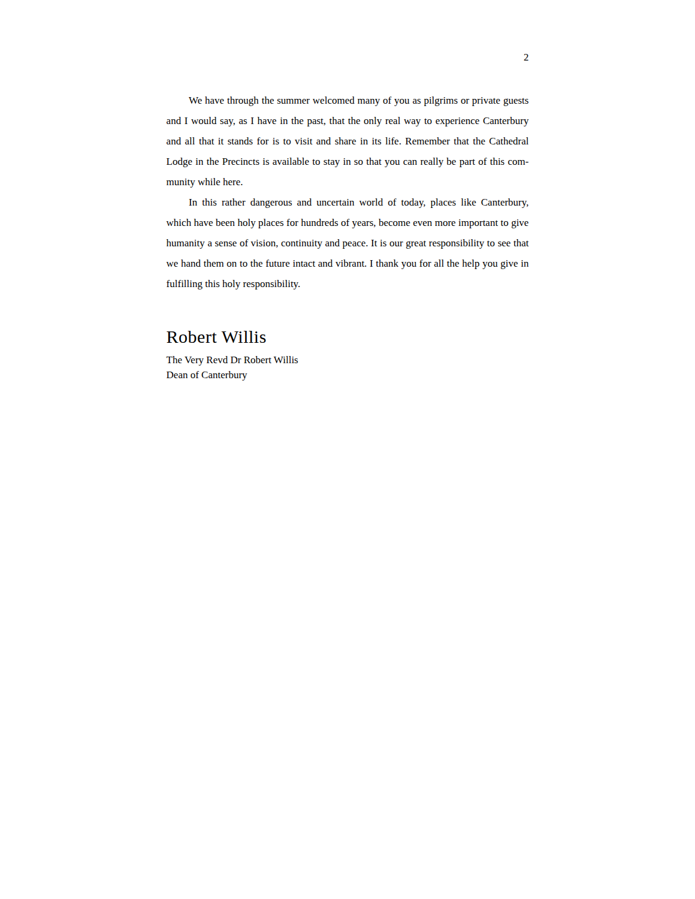2
We have through the summer welcomed many of you as pilgrims or private guests and I would say, as I have in the past, that the only real way to experience Canterbury and all that it stands for is to visit and share in its life. Remember that the Cathedral Lodge in the Precincts is available to stay in so that you can really be part of this community while here.
In this rather dangerous and uncertain world of today, places like Canterbury, which have been holy places for hundreds of years, become even more important to give humanity a sense of vision, continuity and peace. It is our great responsibility to see that we hand them on to the future intact and vibrant. I thank you for all the help you give in fulfilling this holy responsibility.
Robert Willis
The Very Revd Dr Robert Willis
Dean of Canterbury